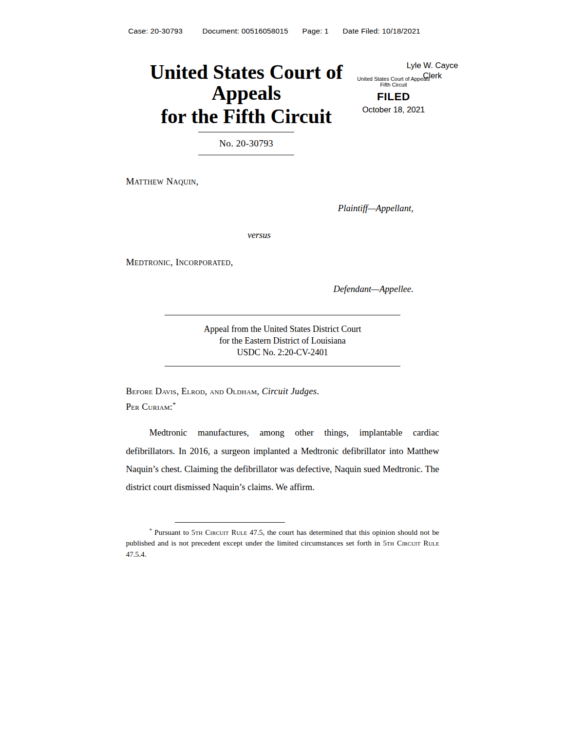Case: 20-30793 Document: 00516058015 Page: 1 Date Filed: 10/18/2021
United States Court of Appeals for the Fifth Circuit
United States Court of Appeals
Fifth Circuit
FILED
October 18, 2021
No. 20-30793
Lyle W. Cayce
Clerk
Matthew Naquin,
Plaintiff—Appellant,
versus
Medtronic, Incorporated,
Defendant—Appellee.
Appeal from the United States District Court
for the Eastern District of Louisiana
USDC No. 2:20-CV-2401
Before Davis, Elrod, and Oldham, Circuit Judges.
Per Curiam:*
Medtronic manufactures, among other things, implantable cardiac defibrillators. In 2016, a surgeon implanted a Medtronic defibrillator into Matthew Naquin’s chest. Claiming the defibrillator was defective, Naquin sued Medtronic. The district court dismissed Naquin’s claims. We affirm.
* Pursuant to 5th Circuit Rule 47.5, the court has determined that this opinion should not be published and is not precedent except under the limited circumstances set forth in 5th Circuit Rule 47.5.4.